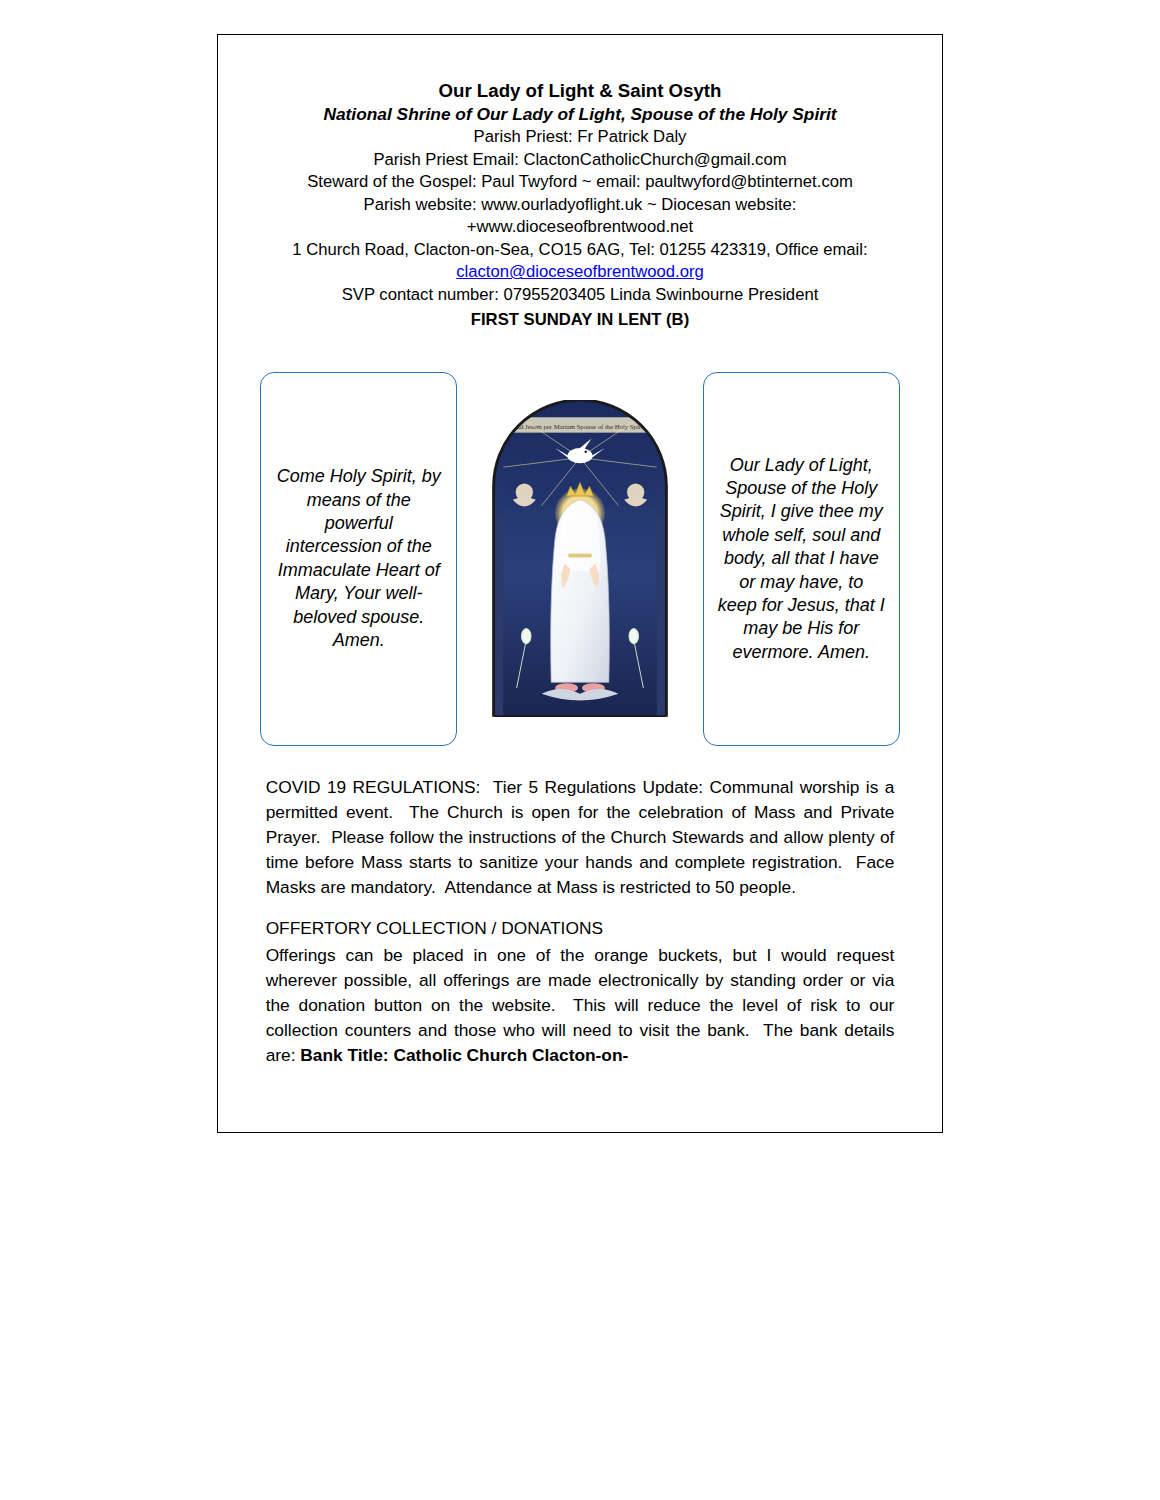Our Lady of Light & Saint Osyth
National Shrine of Our Lady of Light, Spouse of the Holy Spirit
Parish Priest: Fr Patrick Daly
Parish Priest Email: ClactonCatholicChurch@gmail.com
Steward of the Gospel: Paul Twyford ~ email: paultwyford@btinternet.com
Parish website: www.ourladyoflight.uk ~ Diocesan website: +www.dioceseofbrentwood.net
1 Church Road, Clacton-on-Sea, CO15 6AG, Tel: 01255 423319, Office email:
clacton@dioceseofbrentwood.org
SVP contact number: 07955203405 Linda Swinbourne President
FIRST SUNDAY IN LENT (B)
Come Holy Spirit, by means of the powerful intercession of the Immaculate Heart of Mary, Your well-beloved spouse. Amen.
Ad Jesum per Mariam Spouse of the Holy Spirit
Our Lady of Light, Spouse of the Holy Spirit, I give thee my whole self, soul and body, all that I have or may have, to keep for Jesus, that I may be His for evermore. Amen.
COVID 19 REGULATIONS: Tier 5 Regulations Update: Communal worship is a permitted event. The Church is open for the celebration of Mass and Private Prayer. Please follow the instructions of the Church Stewards and allow plenty of time before Mass starts to sanitize your hands and complete registration. Face Masks are mandatory. Attendance at Mass is restricted to 50 people.
OFFERTORY COLLECTION / DONATIONS
Offerings can be placed in one of the orange buckets, but I would request wherever possible, all offerings are made electronically by standing order or via the donation button on the website. This will reduce the level of risk to our collection counters and those who will need to visit the bank. The bank details are: Bank Title: Catholic Church Clacton-on-